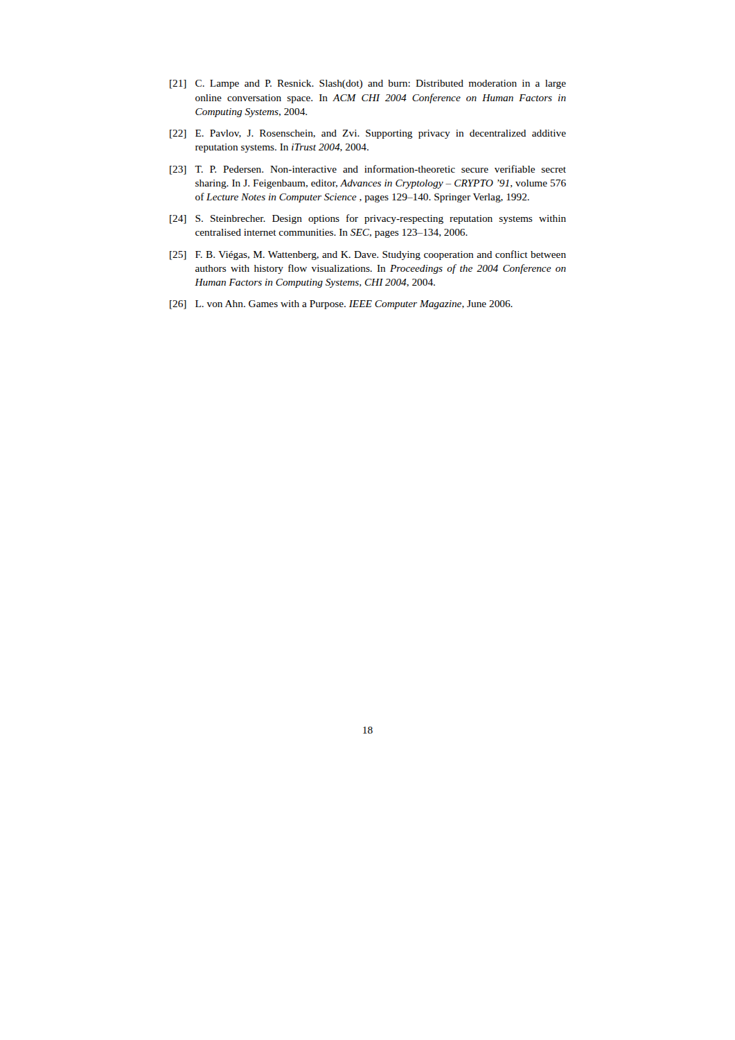[21] C. Lampe and P. Resnick. Slash(dot) and burn: Distributed moderation in a large online conversation space. In ACM CHI 2004 Conference on Human Factors in Computing Systems, 2004.
[22] E. Pavlov, J. Rosenschein, and Zvi. Supporting privacy in decentralized additive reputation systems. In iTrust 2004, 2004.
[23] T. P. Pedersen. Non-interactive and information-theoretic secure verifiable secret sharing. In J. Feigenbaum, editor, Advances in Cryptology – CRYPTO ’91, volume 576 of Lecture Notes in Computer Science , pages 129–140. Springer Verlag, 1992.
[24] S. Steinbrecher. Design options for privacy-respecting reputation systems within centralised internet communities. In SEC, pages 123–134, 2006.
[25] F. B. Viégas, M. Wattenberg, and K. Dave. Studying cooperation and conflict between authors with history flow visualizations. In Proceedings of the 2004 Conference on Human Factors in Computing Systems, CHI 2004, 2004.
[26] L. von Ahn. Games with a Purpose. IEEE Computer Magazine, June 2006.
18